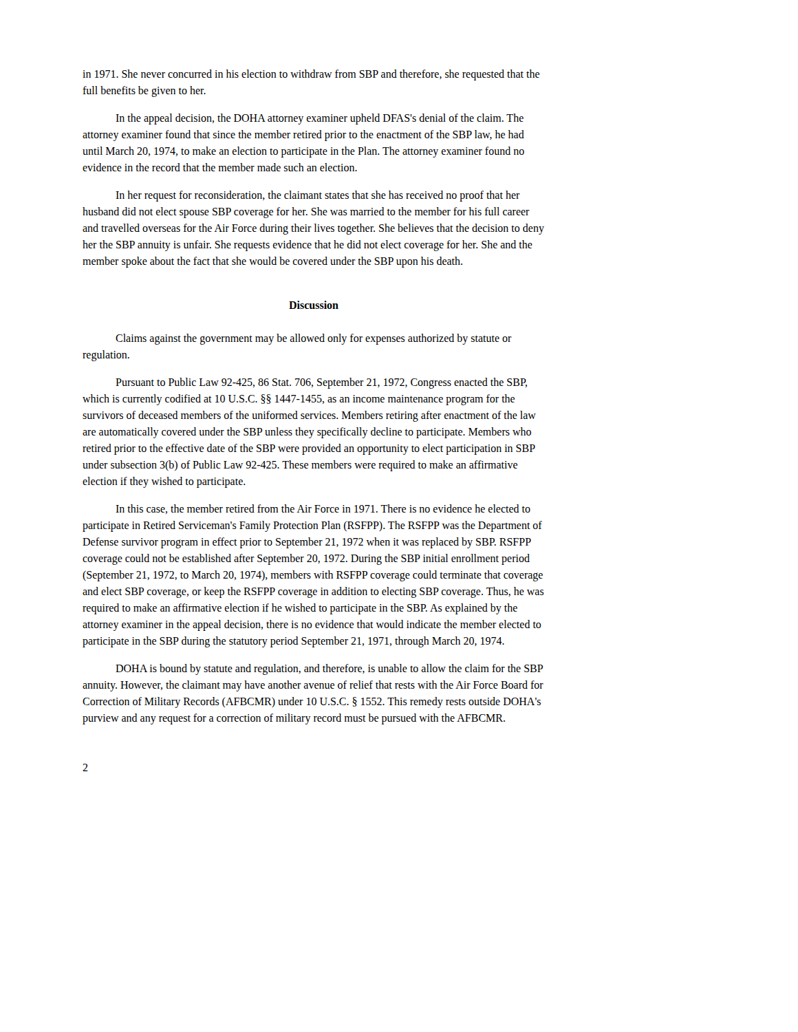in 1971. She never concurred in his election to withdraw from SBP and therefore, she requested that the full benefits be given to her.
In the appeal decision, the DOHA attorney examiner upheld DFAS's denial of the claim. The attorney examiner found that since the member retired prior to the enactment of the SBP law, he had until March 20, 1974, to make an election to participate in the Plan. The attorney examiner found no evidence in the record that the member made such an election.
In her request for reconsideration, the claimant states that she has received no proof that her husband did not elect spouse SBP coverage for her. She was married to the member for his full career and travelled overseas for the Air Force during their lives together. She believes that the decision to deny her the SBP annuity is unfair. She requests evidence that he did not elect coverage for her. She and the member spoke about the fact that she would be covered under the SBP upon his death.
Discussion
Claims against the government may be allowed only for expenses authorized by statute or regulation.
Pursuant to Public Law 92-425, 86 Stat. 706, September 21, 1972, Congress enacted the SBP, which is currently codified at 10 U.S.C. §§ 1447-1455, as an income maintenance program for the survivors of deceased members of the uniformed services. Members retiring after enactment of the law are automatically covered under the SBP unless they specifically decline to participate. Members who retired prior to the effective date of the SBP were provided an opportunity to elect participation in SBP under subsection 3(b) of Public Law 92-425. These members were required to make an affirmative election if they wished to participate.
In this case, the member retired from the Air Force in 1971. There is no evidence he elected to participate in Retired Serviceman's Family Protection Plan (RSFPP). The RSFPP was the Department of Defense survivor program in effect prior to September 21, 1972 when it was replaced by SBP. RSFPP coverage could not be established after September 20, 1972. During the SBP initial enrollment period (September 21, 1972, to March 20, 1974), members with RSFPP coverage could terminate that coverage and elect SBP coverage, or keep the RSFPP coverage in addition to electing SBP coverage. Thus, he was required to make an affirmative election if he wished to participate in the SBP. As explained by the attorney examiner in the appeal decision, there is no evidence that would indicate the member elected to participate in the SBP during the statutory period September 21, 1971, through March 20, 1974.
DOHA is bound by statute and regulation, and therefore, is unable to allow the claim for the SBP annuity. However, the claimant may have another avenue of relief that rests with the Air Force Board for Correction of Military Records (AFBCMR) under 10 U.S.C. § 1552. This remedy rests outside DOHA's purview and any request for a correction of military record must be pursued with the AFBCMR.
2